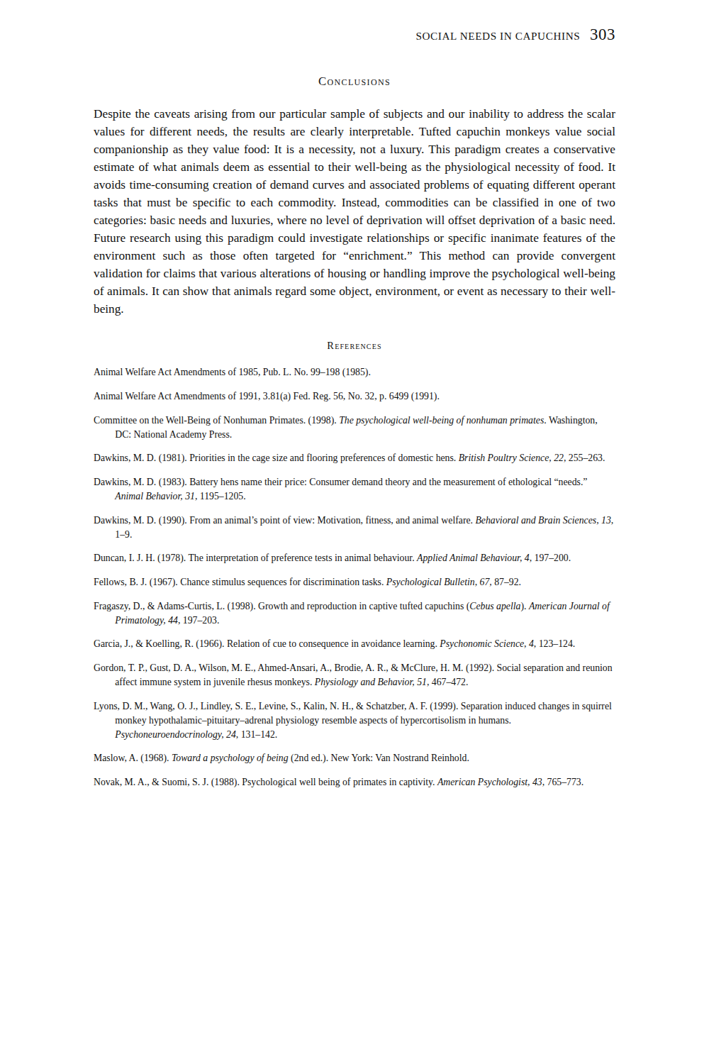SOCIAL NEEDS IN CAPUCHINS303
Conclusions
Despite the caveats arising from our particular sample of subjects and our inability to address the scalar values for different needs, the results are clearly interpretable. Tufted capuchin monkeys value social companionship as they value food: It is a necessity, not a luxury. This paradigm creates a conservative estimate of what animals deem as essential to their well-being as the physiological necessity of food. It avoids time-consuming creation of demand curves and associated problems of equating different operant tasks that must be specific to each commodity. Instead, commodities can be classified in one of two categories: basic needs and luxuries, where no level of deprivation will offset deprivation of a basic need. Future research using this paradigm could investigate relationships or specific inanimate features of the environment such as those often targeted for “enrichment.” This method can provide convergent validation for claims that various alterations of housing or handling improve the psychological well-being of animals. It can show that animals regard some object, environment, or event as necessary to their well-being.
References
Animal Welfare Act Amendments of 1985, Pub. L. No. 99–198 (1985).
Animal Welfare Act Amendments of 1991, 3.81(a) Fed. Reg. 56, No. 32, p. 6499 (1991).
Committee on the Well-Being of Nonhuman Primates. (1998). The psychological well-being of nonhuman primates. Washington, DC: National Academy Press.
Dawkins, M. D. (1981). Priorities in the cage size and flooring preferences of domestic hens. British Poultry Science, 22, 255–263.
Dawkins, M. D. (1983). Battery hens name their price: Consumer demand theory and the measurement of ethological “needs.” Animal Behavior, 31, 1195–1205.
Dawkins, M. D. (1990). From an animal’s point of view: Motivation, fitness, and animal welfare. Behavioral and Brain Sciences, 13, 1–9.
Duncan, I. J. H. (1978). The interpretation of preference tests in animal behaviour. Applied Animal Behaviour, 4, 197–200.
Fellows, B. J. (1967). Chance stimulus sequences for discrimination tasks. Psychological Bulletin, 67, 87–92.
Fragaszy, D., & Adams-Curtis, L. (1998). Growth and reproduction in captive tufted capuchins (Cebus apella). American Journal of Primatology, 44, 197–203.
Garcia, J., & Koelling, R. (1966). Relation of cue to consequence in avoidance learning. Psychonomic Science, 4, 123–124.
Gordon, T. P., Gust, D. A., Wilson, M. E., Ahmed-Ansari, A., Brodie, A. R., & McClure, H. M. (1992). Social separation and reunion affect immune system in juvenile rhesus monkeys. Physiology and Behavior, 51, 467–472.
Lyons, D. M., Wang, O. J., Lindley, S. E., Levine, S., Kalin, N. H., & Schatzber, A. F. (1999). Separation induced changes in squirrel monkey hypothalamic–pituitary–adrenal physiology resemble aspects of hypercortisolism in humans. Psychoneuroendocrinology, 24, 131–142.
Maslow, A. (1968). Toward a psychology of being (2nd ed.). New York: Van Nostrand Reinhold.
Novak, M. A., & Suomi, S. J. (1988). Psychological well being of primates in captivity. American Psychologist, 43, 765–773.